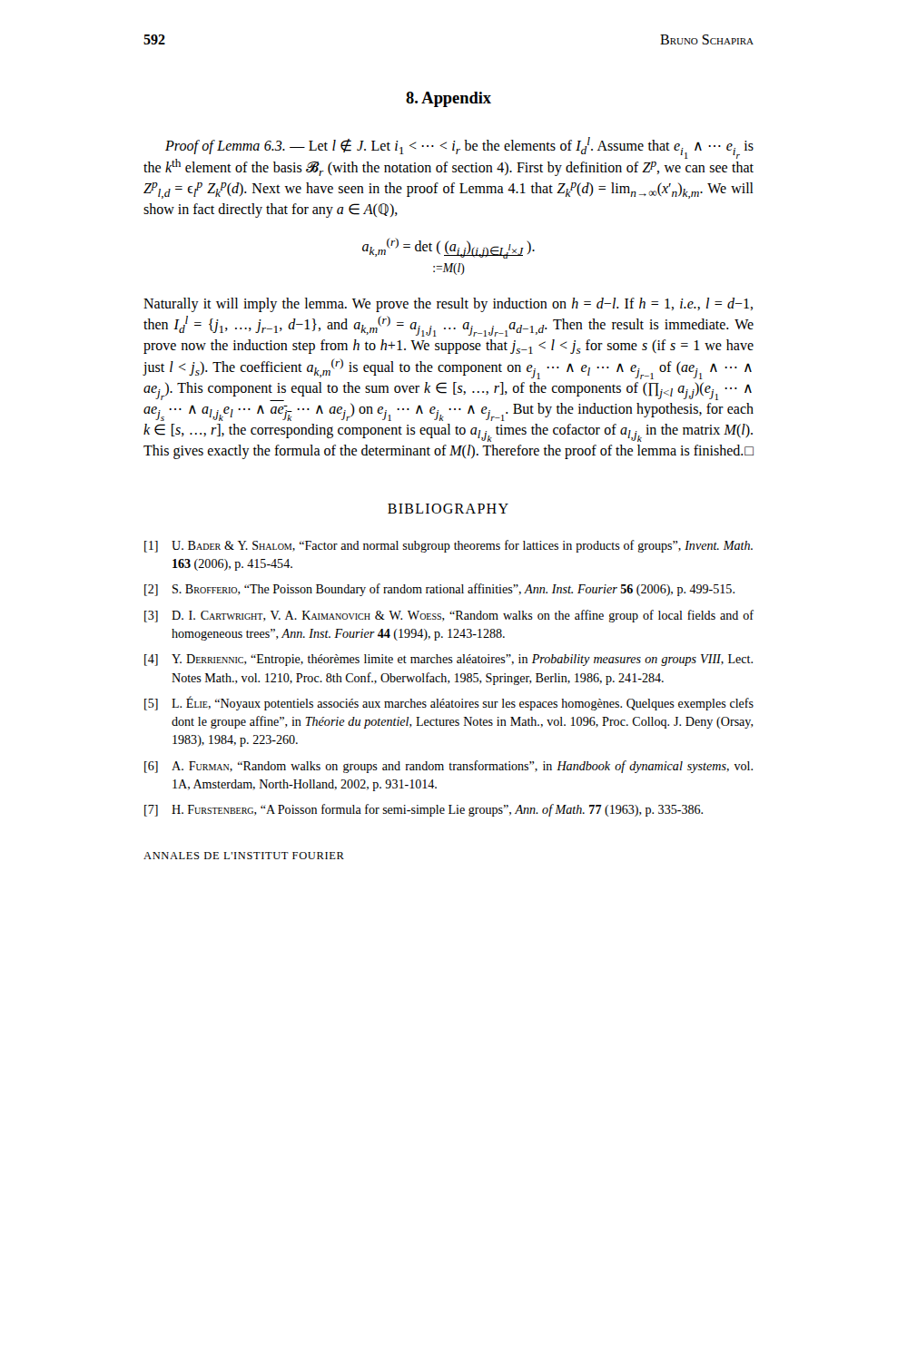592 Bruno Schapira
8. Appendix
Proof of Lemma 6.3. — Let l ∉ J. Let i1 < ⋯ < ir be the elements of Idl. Assume that ei1 ∧ ⋯ eir is the kth element of the basis 𝓑r (with the notation of section 4). First by definition of Zp, we can see that Zpl,d = ϵlp Zkp(d). Next we have seen in the proof of Lemma 4.1 that Zkp(d) = limn→∞(x′n)k,m. We will show in fact directly that for any a ∈ A(ℚ),
ak,m(r) = det ( (ai,j)(i,j)∈Idl×J ).
:=M(l)
Naturally it will imply the lemma. We prove the result by induction on h = d−l. If h = 1, i.e., l = d−1, then Idl = {j1, …, jr−1, d−1}, and ak,m(r) = aj1,j1 … ajr−1,jr−1ad−1,d. Then the result is immediate. We prove now the induction step from h to h+1. We suppose that js−1 < l < js for some s (if s = 1 we have just l < js). The coefficient ak,m(r) is equal to the component on ej1 ⋯ ∧ el ⋯ ∧ ejr−1 of (aej1 ∧ ⋯ ∧ aejr). This component is equal to the sum over k ∈ [s, …, r], of the components of (∏j<l aj,j)(ej1 ⋯ ∧ aejs ⋯ ∧ al,jkel ⋯ ∧ aejk ⋯ ∧ aejr) on ej1 ⋯ ∧ ejk ⋯ ∧ ejr−1. But by the induction hypothesis, for each k ∈ [s, …, r], the corresponding component is equal to al,jk times the cofactor of al,jk in the matrix M(l). This gives exactly the formula of the determinant of M(l). Therefore the proof of the lemma is finished. □
BIBLIOGRAPHY
[1] U. Bader & Y. Shalom, “Factor and normal subgroup theorems for lattices in products of groups”, Invent. Math. 163 (2006), p. 415-454.
[2] S. Brofferio, “The Poisson Boundary of random rational affinities”, Ann. Inst. Fourier 56 (2006), p. 499-515.
[3] D. I. Cartwright, V. A. Kaimanovich & W. Woess, “Random walks on the affine group of local fields and of homogeneous trees”, Ann. Inst. Fourier 44 (1994), p. 1243-1288.
[4] Y. Derriennic, “Entropie, théorèmes limite et marches aléatoires”, in Probability measures on groups VIII, Lect. Notes Math., vol. 1210, Proc. 8th Conf., Oberwolfach, 1985, Springer, Berlin, 1986, p. 241-284.
[5] L. Élie, “Noyaux potentiels associés aux marches aléatoires sur les espaces homogènes. Quelques exemples clefs dont le groupe affine”, in Théorie du potentiel, Lectures Notes in Math., vol. 1096, Proc. Colloq. J. Deny (Orsay, 1983), 1984, p. 223-260.
[6] A. Furman, “Random walks on groups and random transformations”, in Handbook of dynamical systems, vol. 1A, Amsterdam, North-Holland, 2002, p. 931-1014.
[7] H. Furstenberg, “A Poisson formula for semi-simple Lie groups”, Ann. of Math. 77 (1963), p. 335-386.
ANNALES DE L'INSTITUT FOURIER